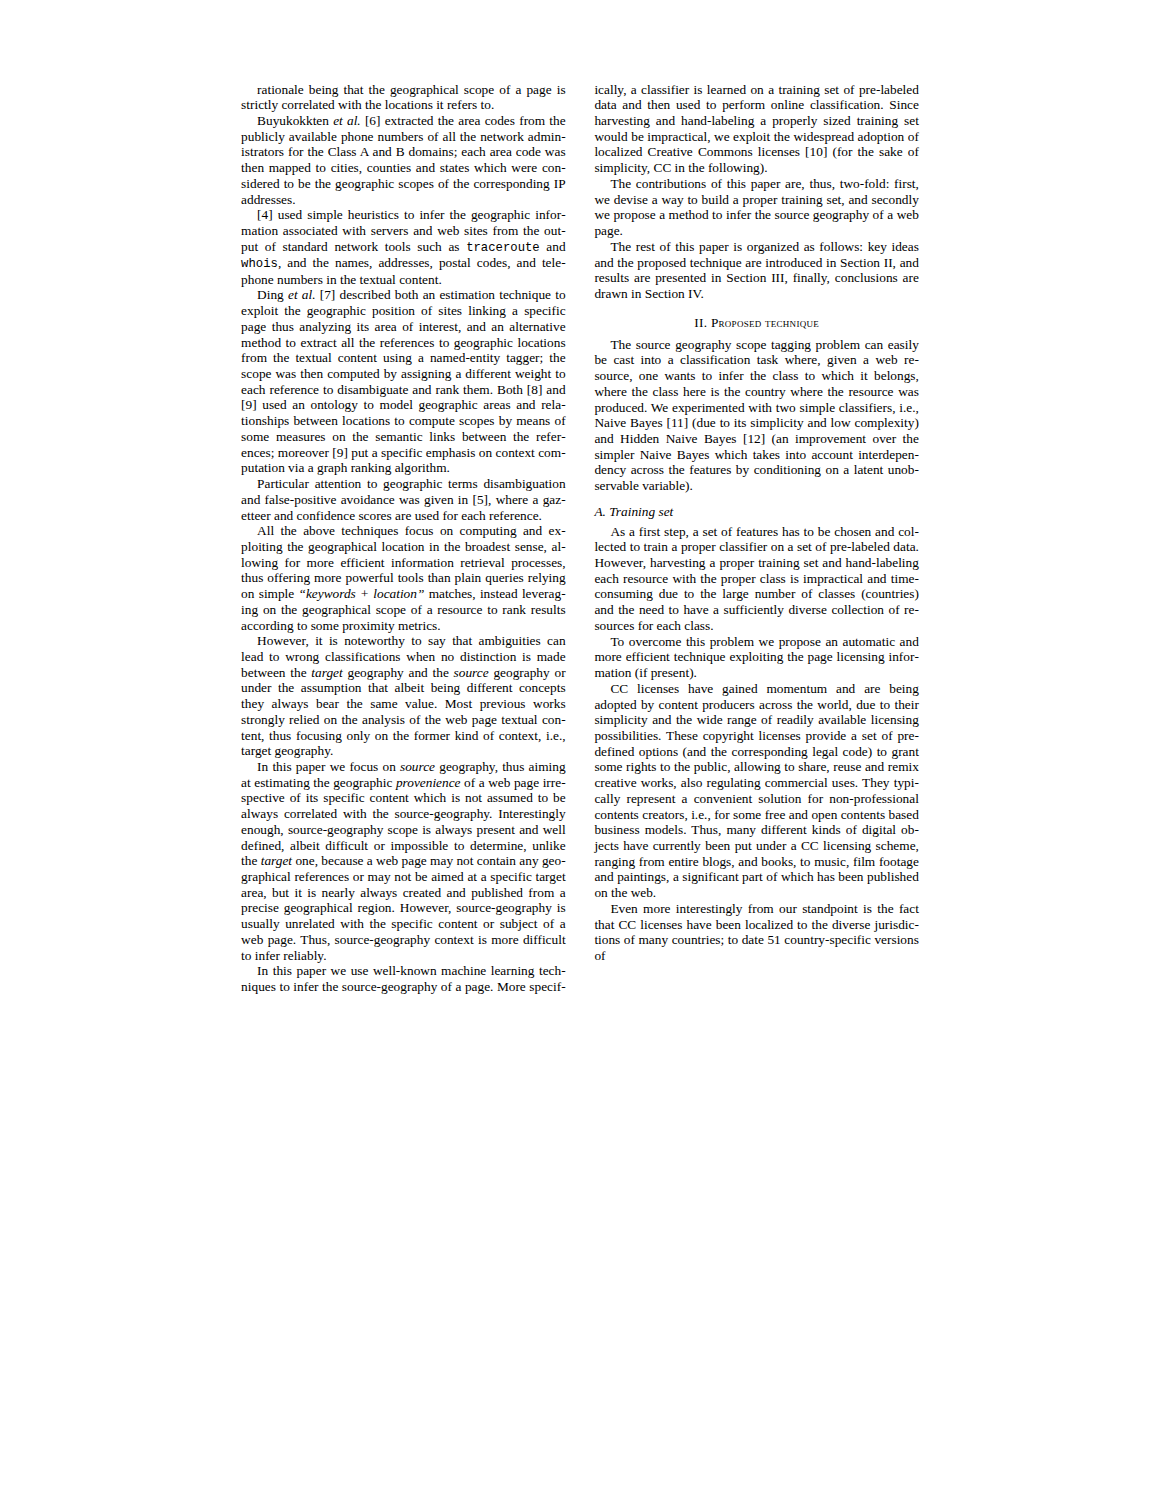rationale being that the geographical scope of a page is strictly correlated with the locations it refers to.
Buyukokkten et al. [6] extracted the area codes from the publicly available phone numbers of all the network administrators for the Class A and B domains; each area code was then mapped to cities, counties and states which were considered to be the geographic scopes of the corresponding IP addresses.
[4] used simple heuristics to infer the geographic information associated with servers and web sites from the output of standard network tools such as traceroute and whois, and the names, addresses, postal codes, and telephone numbers in the textual content.
Ding et al. [7] described both an estimation technique to exploit the geographic position of sites linking a specific page thus analyzing its area of interest, and an alternative method to extract all the references to geographic locations from the textual content using a named-entity tagger; the scope was then computed by assigning a different weight to each reference to disambiguate and rank them. Both [8] and [9] used an ontology to model geographic areas and relationships between locations to compute scopes by means of some measures on the semantic links between the references; moreover [9] put a specific emphasis on context computation via a graph ranking algorithm.
Particular attention to geographic terms disambiguation and false-positive avoidance was given in [5], where a gazetteer and confidence scores are used for each reference.
All the above techniques focus on computing and exploiting the geographical location in the broadest sense, allowing for more efficient information retrieval processes, thus offering more powerful tools than plain queries relying on simple “keywords + location” matches, instead leveraging on the geographical scope of a resource to rank results according to some proximity metrics.
However, it is noteworthy to say that ambiguities can lead to wrong classifications when no distinction is made between the target geography and the source geography or under the assumption that albeit being different concepts they always bear the same value. Most previous works strongly relied on the analysis of the web page textual content, thus focusing only on the former kind of context, i.e., target geography.
In this paper we focus on source geography, thus aiming at estimating the geographic provenience of a web page irrespective of its specific content which is not assumed to be always correlated with the source-geography. Interestingly enough, source-geography scope is always present and well defined, albeit difficult or impossible to determine, unlike the target one, because a web page may not contain any geographical references or may not be aimed at a specific target area, but it is nearly always created and published from a precise geographical region. However, source-geography is usually unrelated with the specific content or subject of a web page. Thus, source-geography context is more difficult to infer reliably.
In this paper we use well-known machine learning techniques to infer the source-geography of a page. More specifically, a classifier is learned on a training set of pre-labeled data and then used to perform online classification. Since harvesting and hand-labeling a properly sized training set would be impractical, we exploit the widespread adoption of localized Creative Commons licenses [10] (for the sake of simplicity, CC in the following).
The contributions of this paper are, thus, two-fold: first, we devise a way to build a proper training set, and secondly we propose a method to infer the source geography of a web page.
The rest of this paper is organized as follows: key ideas and the proposed technique are introduced in Section II, and results are presented in Section III, finally, conclusions are drawn in Section IV.
II. Proposed technique
The source geography scope tagging problem can easily be cast into a classification task where, given a web resource, one wants to infer the class to which it belongs, where the class here is the country where the resource was produced. We experimented with two simple classifiers, i.e., Naive Bayes [11] (due to its simplicity and low complexity) and Hidden Naive Bayes [12] (an improvement over the simpler Naive Bayes which takes into account interdependency across the features by conditioning on a latent unobservable variable).
A. Training set
As a first step, a set of features has to be chosen and collected to train a proper classifier on a set of pre-labeled data. However, harvesting a proper training set and hand-labeling each resource with the proper class is impractical and time-consuming due to the large number of classes (countries) and the need to have a sufficiently diverse collection of resources for each class.
To overcome this problem we propose an automatic and more efficient technique exploiting the page licensing information (if present).
CC licenses have gained momentum and are being adopted by content producers across the world, due to their simplicity and the wide range of readily available licensing possibilities. These copyright licenses provide a set of predefined options (and the corresponding legal code) to grant some rights to the public, allowing to share, reuse and remix creative works, also regulating commercial uses. They typically represent a convenient solution for non-professional contents creators, i.e., for some free and open contents based business models. Thus, many different kinds of digital objects have currently been put under a CC licensing scheme, ranging from entire blogs, and books, to music, film footage and paintings, a significant part of which has been published on the web.
Even more interestingly from our standpoint is the fact that CC licenses have been localized to the diverse jurisdictions of many countries; to date 51 country-specific versions of